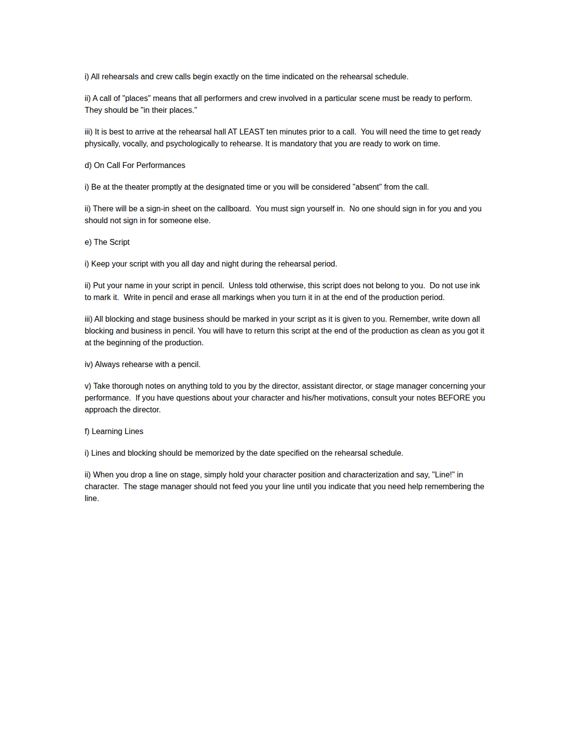i) All rehearsals and crew calls begin exactly on the time indicated on the rehearsal schedule.
ii) A call of "places" means that all performers and crew involved in a particular scene must be ready to perform. They should be "in their places."
iii) It is best to arrive at the rehearsal hall AT LEAST ten minutes prior to a call. You will need the time to get ready physically, vocally, and psychologically to rehearse. It is mandatory that you are ready to work on time.
d) On Call For Performances
i) Be at the theater promptly at the designated time or you will be considered "absent" from the call.
ii) There will be a sign-in sheet on the callboard. You must sign yourself in. No one should sign in for you and you should not sign in for someone else.
e) The Script
i) Keep your script with you all day and night during the rehearsal period.
ii) Put your name in your script in pencil. Unless told otherwise, this script does not belong to you. Do not use ink to mark it. Write in pencil and erase all markings when you turn it in at the end of the production period.
iii) All blocking and stage business should be marked in your script as it is given to you. Remember, write down all blocking and business in pencil. You will have to return this script at the end of the production as clean as you got it at the beginning of the production.
iv) Always rehearse with a pencil.
v) Take thorough notes on anything told to you by the director, assistant director, or stage manager concerning your performance. If you have questions about your character and his/her motivations, consult your notes BEFORE you approach the director.
f) Learning Lines
i) Lines and blocking should be memorized by the date specified on the rehearsal schedule.
ii) When you drop a line on stage, simply hold your character position and characterization and say, "Line!" in character. The stage manager should not feed you your line until you indicate that you need help remembering the line.